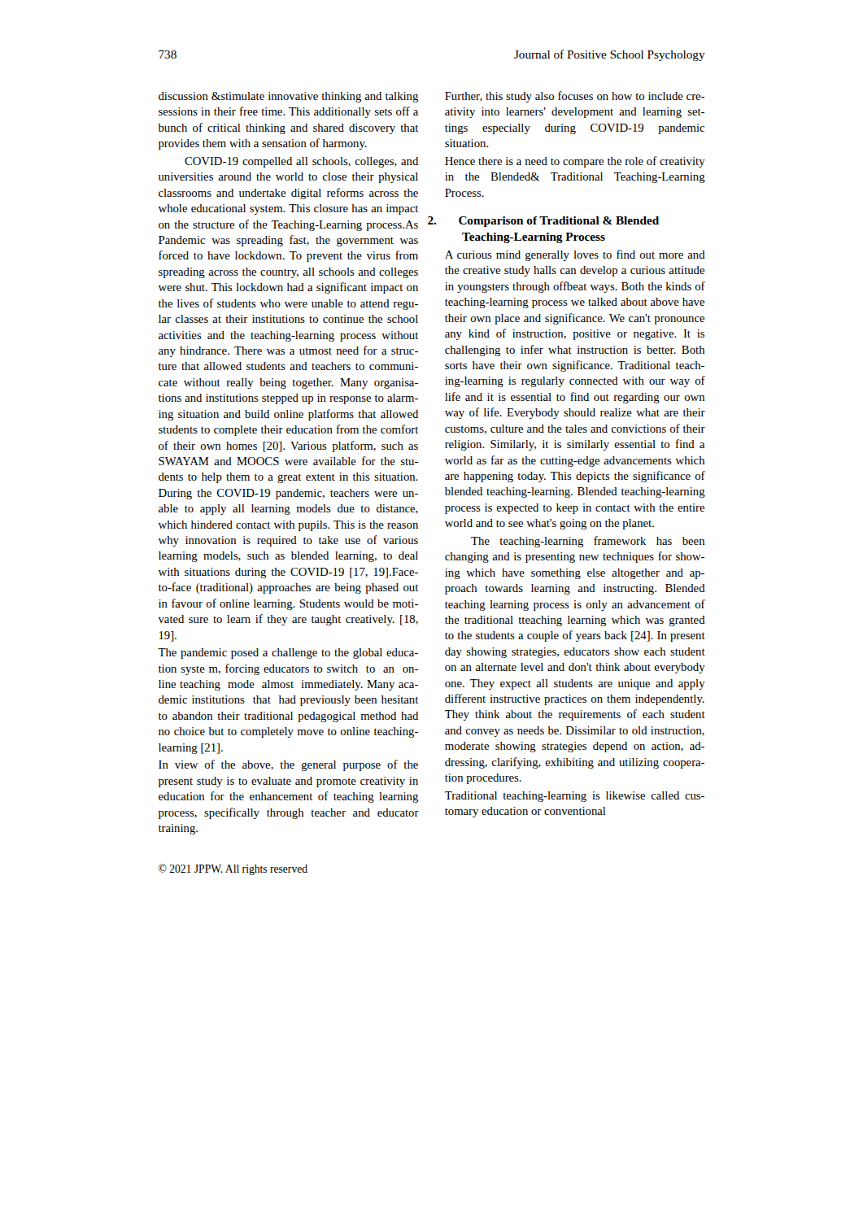738 Journal of Positive School Psychology
discussion &stimulate innovative thinking and talking sessions in their free time. This additionally sets off a bunch of critical thinking and shared discovery that provides them with a sensation of harmony.
COVID-19 compelled all schools, colleges, and universities around the world to close their physical classrooms and undertake digital reforms across the whole educational system. This closure has an impact on the structure of the Teaching-Learning process.As Pandemic was spreading fast, the government was forced to have lockdown. To prevent the virus from spreading across the country, all schools and colleges were shut. This lockdown had a significant impact on the lives of students who were unable to attend regular classes at their institutions to continue the school activities and the teaching-learning process without any hindrance. There was a utmost need for a structure that allowed students and teachers to communicate without really being together. Many organisations and institutions stepped up in response to alarming situation and build online platforms that allowed students to complete their education from the comfort of their own homes [20]. Various platform, such as SWAYAM and MOOCS were available for the students to help them to a great extent in this situation. During the COVID-19 pandemic, teachers were unable to apply all learning models due to distance, which hindered contact with pupils. This is the reason why innovation is required to take use of various learning models, such as blended learning, to deal with situations during the COVID-19 [17, 19].Face-to-face (traditional) approaches are being phased out in favour of online learning. Students would be motivated sure to learn if they are taught creatively. [18, 19].
The pandemic posed a challenge to the global education syste m, forcing educators to switch to an online teaching mode almost immediately. Many academic institutions that had previously been hesitant to abandon their traditional pedagogical method had no choice but to completely move to online teaching-learning [21].
In view of the above, the general purpose of the present study is to evaluate and promote creativity in education for the enhancement of teaching learning process, specifically through teacher and educator training.
Further, this study also focuses on how to include creativity into learners' development and learning settings especially during COVID-19 pandemic situation.
Hence there is a need to compare the role of creativity in the Blended& Traditional Teaching-Learning Process.
2. Comparison of Traditional & Blended Teaching-Learning Process
A curious mind generally loves to find out more and the creative study halls can develop a curious attitude in youngsters through offbeat ways. Both the kinds of teaching-learning process we talked about above have their own place and significance. We can't pronounce any kind of instruction, positive or negative. It is challenging to infer what instruction is better. Both sorts have their own significance. Traditional teaching-learning is regularly connected with our way of life and it is essential to find out regarding our own way of life. Everybody should realize what are their customs, culture and the tales and convictions of their religion. Similarly, it is similarly essential to find a world as far as the cutting-edge advancements which are happening today. This depicts the significance of blended teaching-learning. Blended teaching-learning process is expected to keep in contact with the entire world and to see what's going on the planet.
The teaching-learning framework has been changing and is presenting new techniques for showing which have something else altogether and approach towards learning and instructing. Blended teaching learning process is only an advancement of the traditional tteaching learning which was granted to the students a couple of years back [24]. In present day showing strategies, educators show each student on an alternate level and don't think about everybody one. They expect all students are unique and apply different instructive practices on them independently. They think about the requirements of each student and convey as needs be. Dissimilar to old instruction, moderate showing strategies depend on action, addressing, clarifying, exhibiting and utilizing cooperation procedures.
Traditional teaching-learning is likewise called customary education or conventional
© 2021 JPPW. All rights reserved